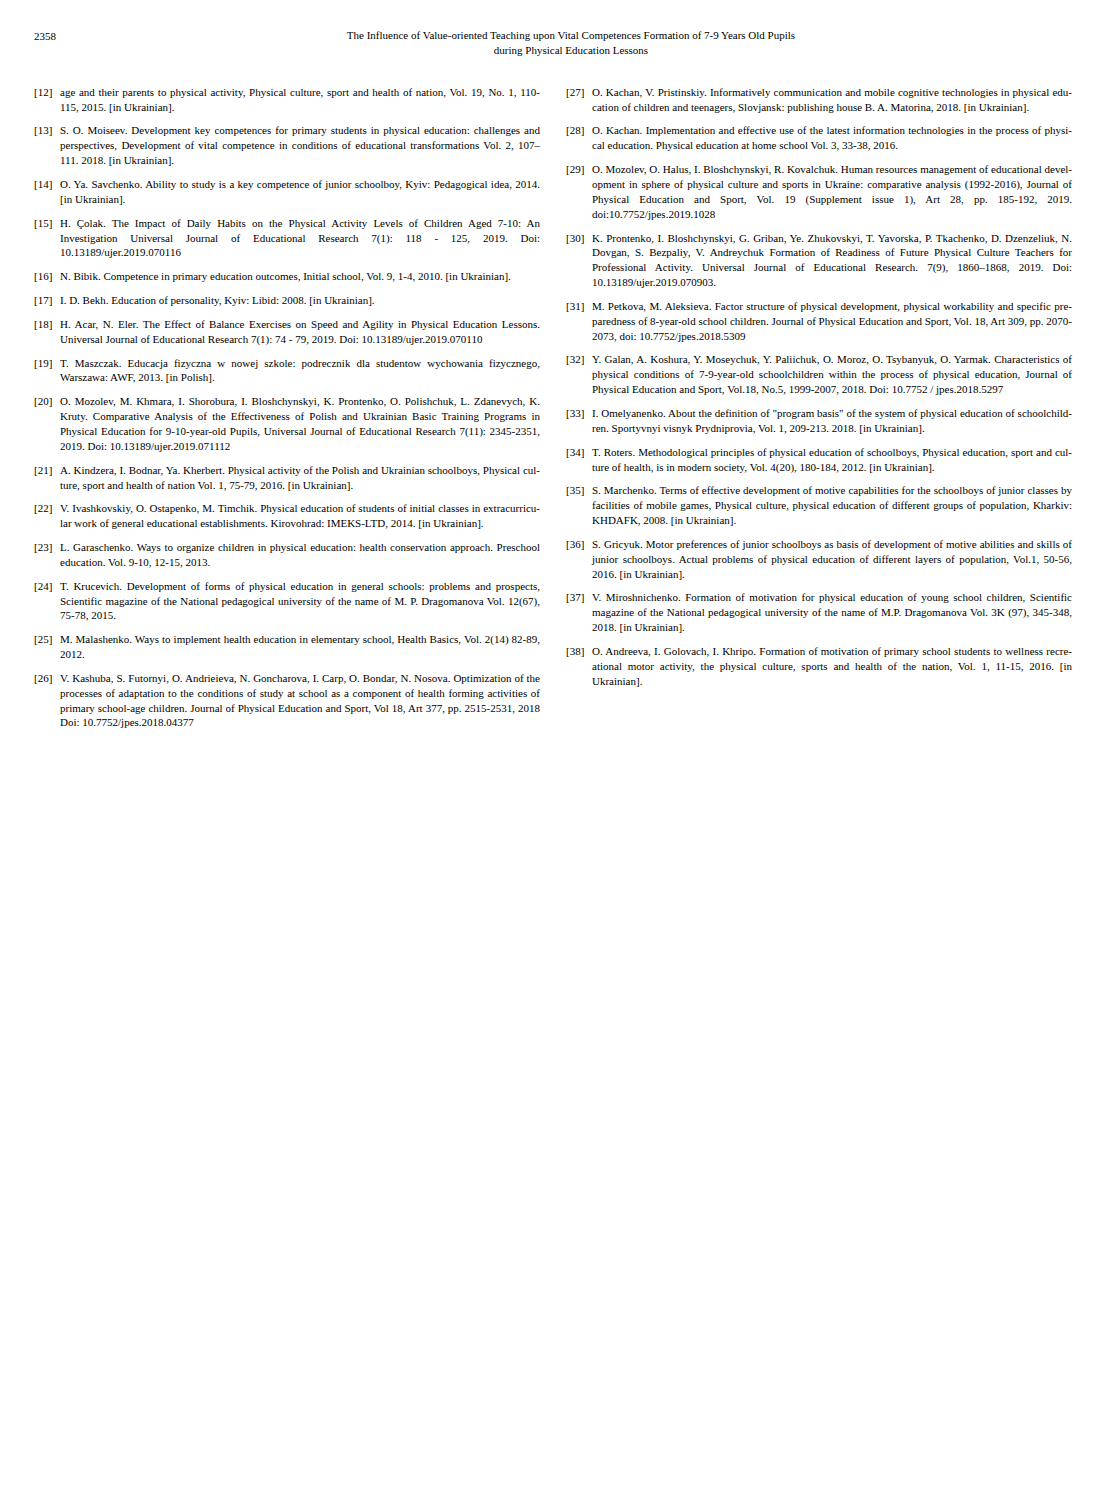2358
The Influence of Value-oriented Teaching upon Vital Competences Formation of 7-9 Years Old Pupils
during Physical Education Lessons
[12] age and their parents to physical activity, Physical culture, sport and health of nation, Vol. 19, No. 1, 110-115, 2015. [in Ukrainian].
[13] S. O. Moiseev. Development key competences for primary students in physical education: challenges and perspectives, Development of vital competence in conditions of educational transformations Vol. 2, 107–111. 2018. [in Ukrainian].
[14] O. Ya. Savchenko. Ability to study is a key competence of junior schoolboy, Kyiv: Pedagogical idea, 2014. [in Ukrainian].
[15] H. Çolak. The Impact of Daily Habits on the Physical Activity Levels of Children Aged 7-10: An Investigation Universal Journal of Educational Research 7(1): 118 - 125, 2019. Doi: 10.13189/ujer.2019.070116
[16] N. Bibik. Competence in primary education outcomes, Initial school, Vol. 9, 1-4, 2010. [in Ukrainian].
[17] I. D. Bekh. Education of personality, Kyiv: Libid: 2008. [in Ukrainian].
[18] H. Acar, N. Eler. The Effect of Balance Exercises on Speed and Agility in Physical Education Lessons. Universal Journal of Educational Research 7(1): 74 - 79, 2019. Doi: 10.13189/ujer.2019.070110
[19] T. Maszczak. Educacja fizyczna w nowej szkole: podrecznik dla studentow wychowania fizycznego, Warszawa: AWF, 2013. [in Polish].
[20] O. Mozolev, M. Khmara, I. Shorobura, I. Bloshchynskyi, K. Prontenko, O. Polishchuk, L. Zdanevych, K. Kruty. Comparative Analysis of the Effectiveness of Polish and Ukrainian Basic Training Programs in Physical Education for 9-10-year-old Pupils, Universal Journal of Educational Research 7(11): 2345-2351, 2019. Doi: 10.13189/ujer.2019.071112
[21] A. Kindzera, I. Bodnar, Ya. Kherbert. Physical activity of the Polish and Ukrainian schoolboys, Physical culture, sport and health of nation Vol. 1, 75-79, 2016. [in Ukrainian].
[22] V. Ivashkovskiy, O. Ostapenko, M. Timchik. Physical education of students of initial classes in extracurricular work of general educational establishments. Kirovohrad: IMEKS-LTD, 2014. [in Ukrainian].
[23] L. Garaschenko. Ways to organize children in physical education: health conservation approach. Preschool education. Vol. 9-10, 12-15, 2013.
[24] T. Krucevich. Development of forms of physical education in general schools: problems and prospects, Scientific magazine of the National pedagogical university of the name of M. P. Dragomanova Vol. 12(67), 75-78, 2015.
[25] M. Malashenko. Ways to implement health education in elementary school, Health Basics, Vol. 2(14) 82-89, 2012.
[26] V. Kashuba, S. Futornyi, O. Andrieieva, N. Goncharova, I. Carp, O. Bondar, N. Nosova. Optimization of the processes of adaptation to the conditions of study at school as a component of health forming activities of primary school-age children. Journal of Physical Education and Sport, Vol 18, Art 377, pp. 2515-2531, 2018 Doi: 10.7752/jpes.2018.04377
[27] O. Kachan, V. Pristinskiy. Informatively communication and mobile cognitive technologies in physical education of children and teenagers, Slovjansk: publishing house B. A. Matorina, 2018. [in Ukrainian].
[28] O. Kachan. Implementation and effective use of the latest information technologies in the process of physical education. Physical education at home school Vol. 3, 33-38, 2016.
[29] O. Mozolev, O. Halus, I. Bloshchynskyi, R. Kovalchuk. Human resources management of educational development in sphere of physical culture and sports in Ukraine: comparative analysis (1992-2016), Journal of Physical Education and Sport, Vol. 19 (Supplement issue 1), Art 28, pp. 185-192, 2019. doi:10.7752/jpes.2019.1028
[30] K. Prontenko, I. Bloshchynskyi, G. Griban, Ye. Zhukovskyi, T. Yavorska, P. Tkachenko, D. Dzenzeliuk, N. Dovgan, S. Bezpaliy, V. Andreychuk Formation of Readiness of Future Physical Culture Teachers for Professional Activity. Universal Journal of Educational Research. 7(9), 1860–1868, 2019. Doi: 10.13189/ujer.2019.070903.
[31] M. Petkova, M. Aleksieva. Factor structure of physical development, physical workability and specific preparedness of 8-year-old school children. Journal of Physical Education and Sport, Vol. 18, Art 309, pp. 2070-2073, doi: 10.7752/jpes.2018.5309
[32] Y. Galan, A. Koshura, Y. Moseychuk, Y. Paliichuk, O. Moroz, O. Tsybanyuk, O. Yarmak. Characteristics of physical conditions of 7-9-year-old schoolchildren within the process of physical education, Journal of Physical Education and Sport, Vol.18, No.5, 1999-2007, 2018. Doi: 10.7752 / jpes.2018.5297
[33] I. Omelyanenko. About the definition of "program basis" of the system of physical education of schoolchildren. Sportyvnyi visnyk Prydniprovia, Vol. 1, 209-213. 2018. [in Ukrainian].
[34] T. Roters. Methodological principles of physical education of schoolboys, Physical education, sport and culture of health, is in modern society, Vol. 4(20), 180-184, 2012. [in Ukrainian].
[35] S. Marchenko. Terms of effective development of motive capabilities for the schoolboys of junior classes by facilities of mobile games, Physical culture, physical education of different groups of population, Kharkiv: KHDAFK, 2008. [in Ukrainian].
[36] S. Gricyuk. Motor preferences of junior schoolboys as basis of development of motive abilities and skills of junior schoolboys. Actual problems of physical education of different layers of population, Vol.1, 50-56, 2016. [in Ukrainian].
[37] V. Miroshnichenko. Formation of motivation for physical education of young school children, Scientific magazine of the National pedagogical university of the name of M.P. Dragomanova Vol. 3K (97), 345-348, 2018. [in Ukrainian].
[38] O. Andreeva, I. Golovach, I. Khripo. Formation of motivation of primary school students to wellness recreational motor activity, the physical culture, sports and health of the nation, Vol. 1, 11-15, 2016. [in Ukrainian].